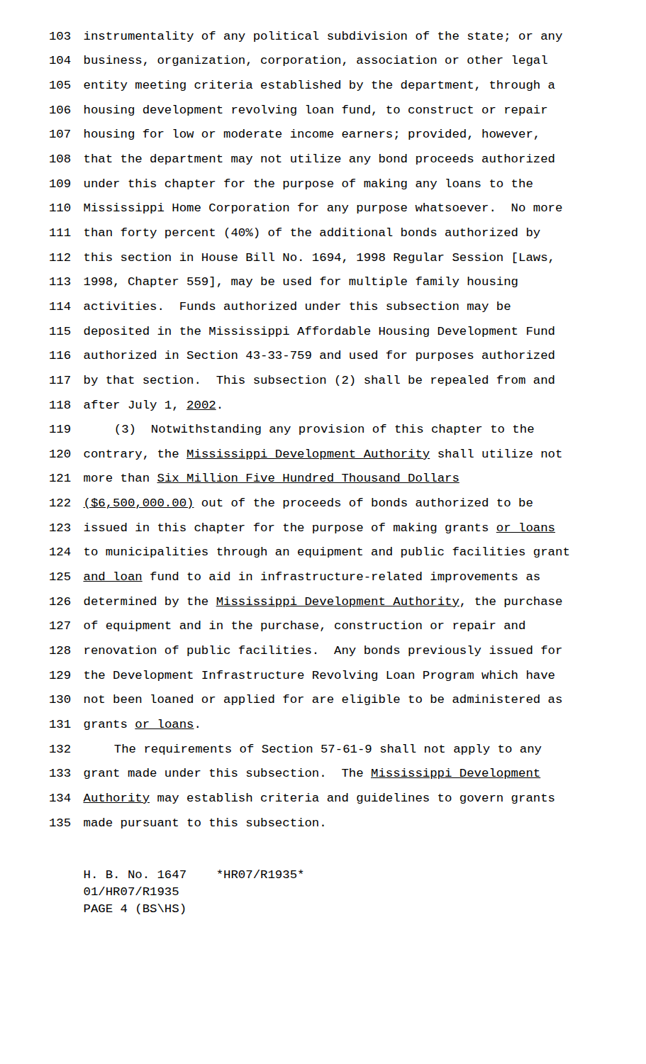instrumentality of any political subdivision of the state; or any
business, organization, corporation, association or other legal
entity meeting criteria established by the department, through a
housing development revolving loan fund, to construct or repair
housing for low or moderate income earners; provided, however,
that the department may not utilize any bond proceeds authorized
under this chapter for the purpose of making any loans to the
Mississippi Home Corporation for any purpose whatsoever. No more
than forty percent (40%) of the additional bonds authorized by
this section in House Bill No. 1694, 1998 Regular Session [Laws,
1998, Chapter 559], may be used for multiple family housing
activities. Funds authorized under this subsection may be
deposited in the Mississippi Affordable Housing Development Fund
authorized in Section 43-33-759 and used for purposes authorized
by that section. This subsection (2) shall be repealed from and
after July 1, 2002.
(3) Notwithstanding any provision of this chapter to the
contrary, the Mississippi Development Authority shall utilize not
more than Six Million Five Hundred Thousand Dollars
($6,500,000.00) out of the proceeds of bonds authorized to be
issued in this chapter for the purpose of making grants or loans
to municipalities through an equipment and public facilities grant
and loan fund to aid in infrastructure-related improvements as
determined by the Mississippi Development Authority, the purchase
of equipment and in the purchase, construction or repair and
renovation of public facilities. Any bonds previously issued for
the Development Infrastructure Revolving Loan Program which have
not been loaned or applied for are eligible to be administered as
grants or loans.
The requirements of Section 57-61-9 shall not apply to any
grant made under this subsection. The Mississippi Development
Authority may establish criteria and guidelines to govern grants
made pursuant to this subsection.
H. B. No. 1647 *HR07/R1935*
01/HR07/R1935
PAGE 4 (BS\HS)